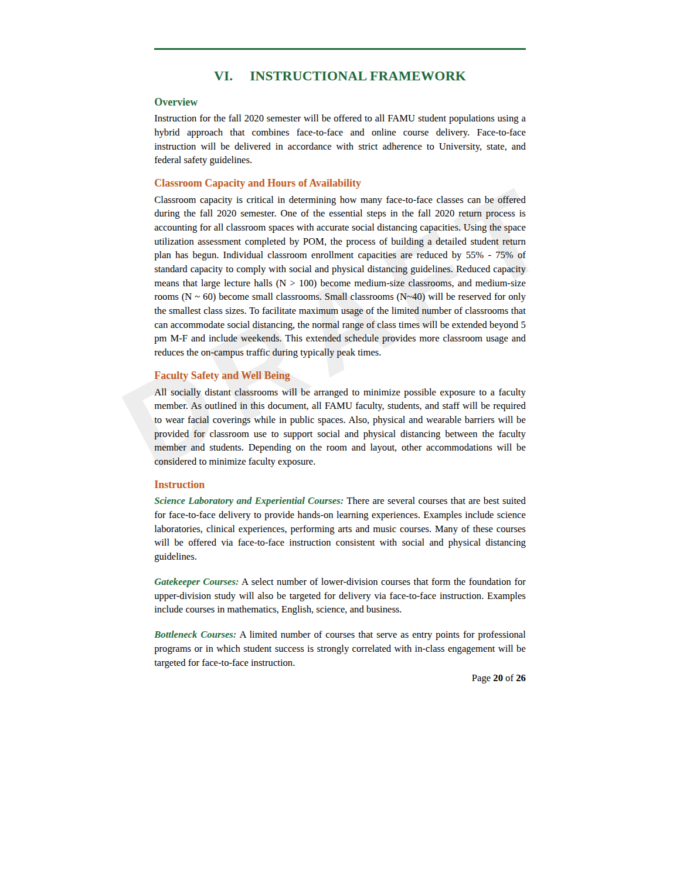DRAFT
VI. INSTRUCTIONAL FRAMEWORK
Overview
Instruction for the fall 2020 semester will be offered to all FAMU student populations using a hybrid approach that combines face-to-face and online course delivery. Face-to-face instruction will be delivered in accordance with strict adherence to University, state, and federal safety guidelines.
Classroom Capacity and Hours of Availability
Classroom capacity is critical in determining how many face-to-face classes can be offered during the fall 2020 semester. One of the essential steps in the fall 2020 return process is accounting for all classroom spaces with accurate social distancing capacities. Using the space utilization assessment completed by POM, the process of building a detailed student return plan has begun. Individual classroom enrollment capacities are reduced by 55% - 75% of standard capacity to comply with social and physical distancing guidelines. Reduced capacity means that large lecture halls (N > 100) become medium-size classrooms, and medium-size rooms (N ~ 60) become small classrooms. Small classrooms (N~40) will be reserved for only the smallest class sizes. To facilitate maximum usage of the limited number of classrooms that can accommodate social distancing, the normal range of class times will be extended beyond 5 pm M-F and include weekends. This extended schedule provides more classroom usage and reduces the on-campus traffic during typically peak times.
Faculty Safety and Well Being
All socially distant classrooms will be arranged to minimize possible exposure to a faculty member. As outlined in this document, all FAMU faculty, students, and staff will be required to wear facial coverings while in public spaces. Also, physical and wearable barriers will be provided for classroom use to support social and physical distancing between the faculty member and students. Depending on the room and layout, other accommodations will be considered to minimize faculty exposure.
Instruction
Science Laboratory and Experiential Courses: There are several courses that are best suited for face-to-face delivery to provide hands-on learning experiences. Examples include science laboratories, clinical experiences, performing arts and music courses. Many of these courses will be offered via face-to-face instruction consistent with social and physical distancing guidelines.
Gatekeeper Courses: A select number of lower-division courses that form the foundation for upper-division study will also be targeted for delivery via face-to-face instruction. Examples include courses in mathematics, English, science, and business.
Bottleneck Courses: A limited number of courses that serve as entry points for professional programs or in which student success is strongly correlated with in-class engagement will be targeted for face-to-face instruction.
Page 20 of 26